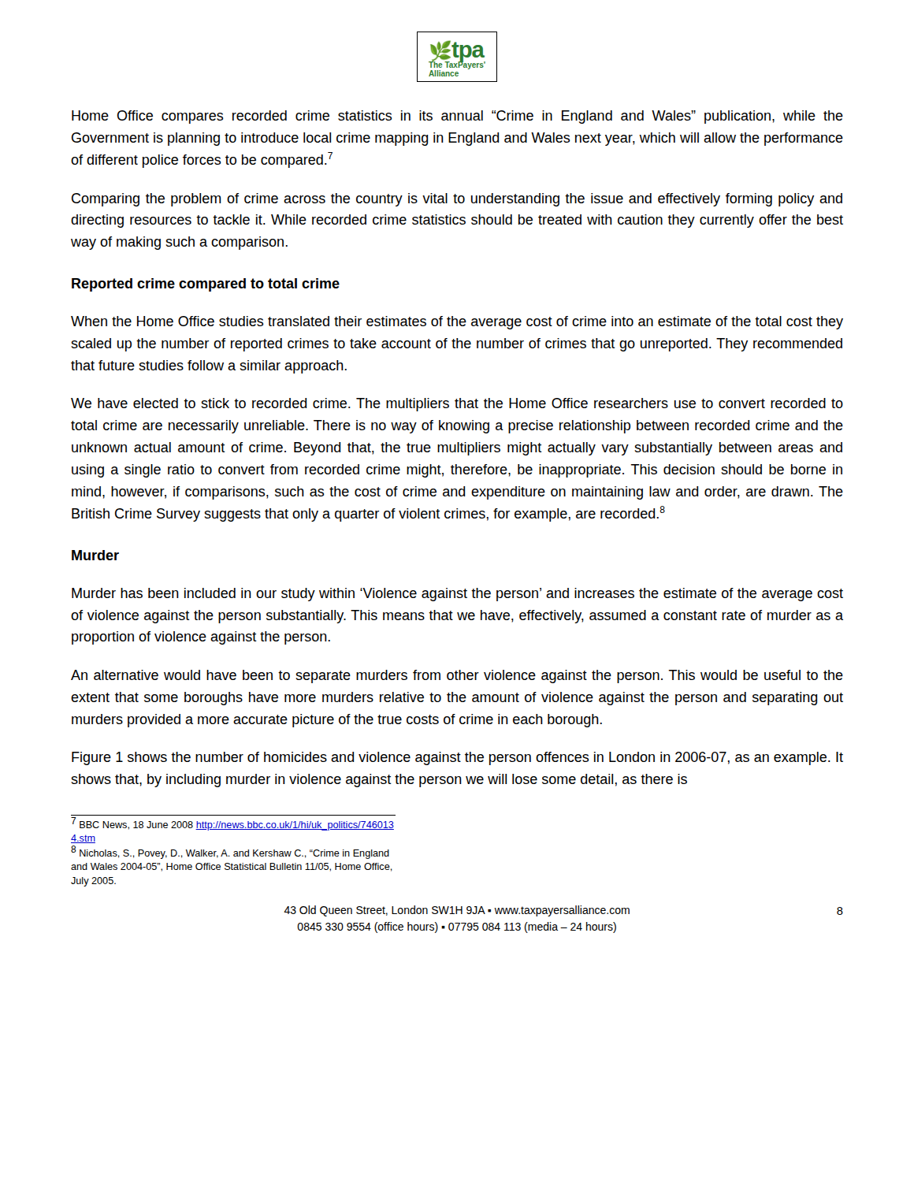🌿tpa
The TaxPayers'
Alliance
Home Office compares recorded crime statistics in its annual “Crime in England and Wales” publication, while the Government is planning to introduce local crime mapping in England and Wales next year, which will allow the performance of different police forces to be compared.7
Comparing the problem of crime across the country is vital to understanding the issue and effectively forming policy and directing resources to tackle it. While recorded crime statistics should be treated with caution they currently offer the best way of making such a comparison.
Reported crime compared to total crime
When the Home Office studies translated their estimates of the average cost of crime into an estimate of the total cost they scaled up the number of reported crimes to take account of the number of crimes that go unreported. They recommended that future studies follow a similar approach.
We have elected to stick to recorded crime. The multipliers that the Home Office researchers use to convert recorded to total crime are necessarily unreliable. There is no way of knowing a precise relationship between recorded crime and the unknown actual amount of crime. Beyond that, the true multipliers might actually vary substantially between areas and using a single ratio to convert from recorded crime might, therefore, be inappropriate. This decision should be borne in mind, however, if comparisons, such as the cost of crime and expenditure on maintaining law and order, are drawn. The British Crime Survey suggests that only a quarter of violent crimes, for example, are recorded.8
Murder
Murder has been included in our study within ‘Violence against the person’ and increases the estimate of the average cost of violence against the person substantially. This means that we have, effectively, assumed a constant rate of murder as a proportion of violence against the person.
An alternative would have been to separate murders from other violence against the person. This would be useful to the extent that some boroughs have more murders relative to the amount of violence against the person and separating out murders provided a more accurate picture of the true costs of crime in each borough.
Figure 1 shows the number of homicides and violence against the person offences in London in 2006-07, as an example. It shows that, by including murder in violence against the person we will lose some detail, as there is
7 BBC News, 18 June 2008 http://news.bbc.co.uk/1/hi/uk_politics/7460134.stm
8 Nicholas, S., Povey, D., Walker, A. and Kershaw C., “Crime in England and Wales 2004-05”, Home Office Statistical Bulletin 11/05, Home Office, July 2005.
43 Old Queen Street, London SW1H 9JA ▪ www.taxpayersalliance.com 0845 330 9554 (office hours) ▪ 07795 084 113 (media – 24 hours) 8